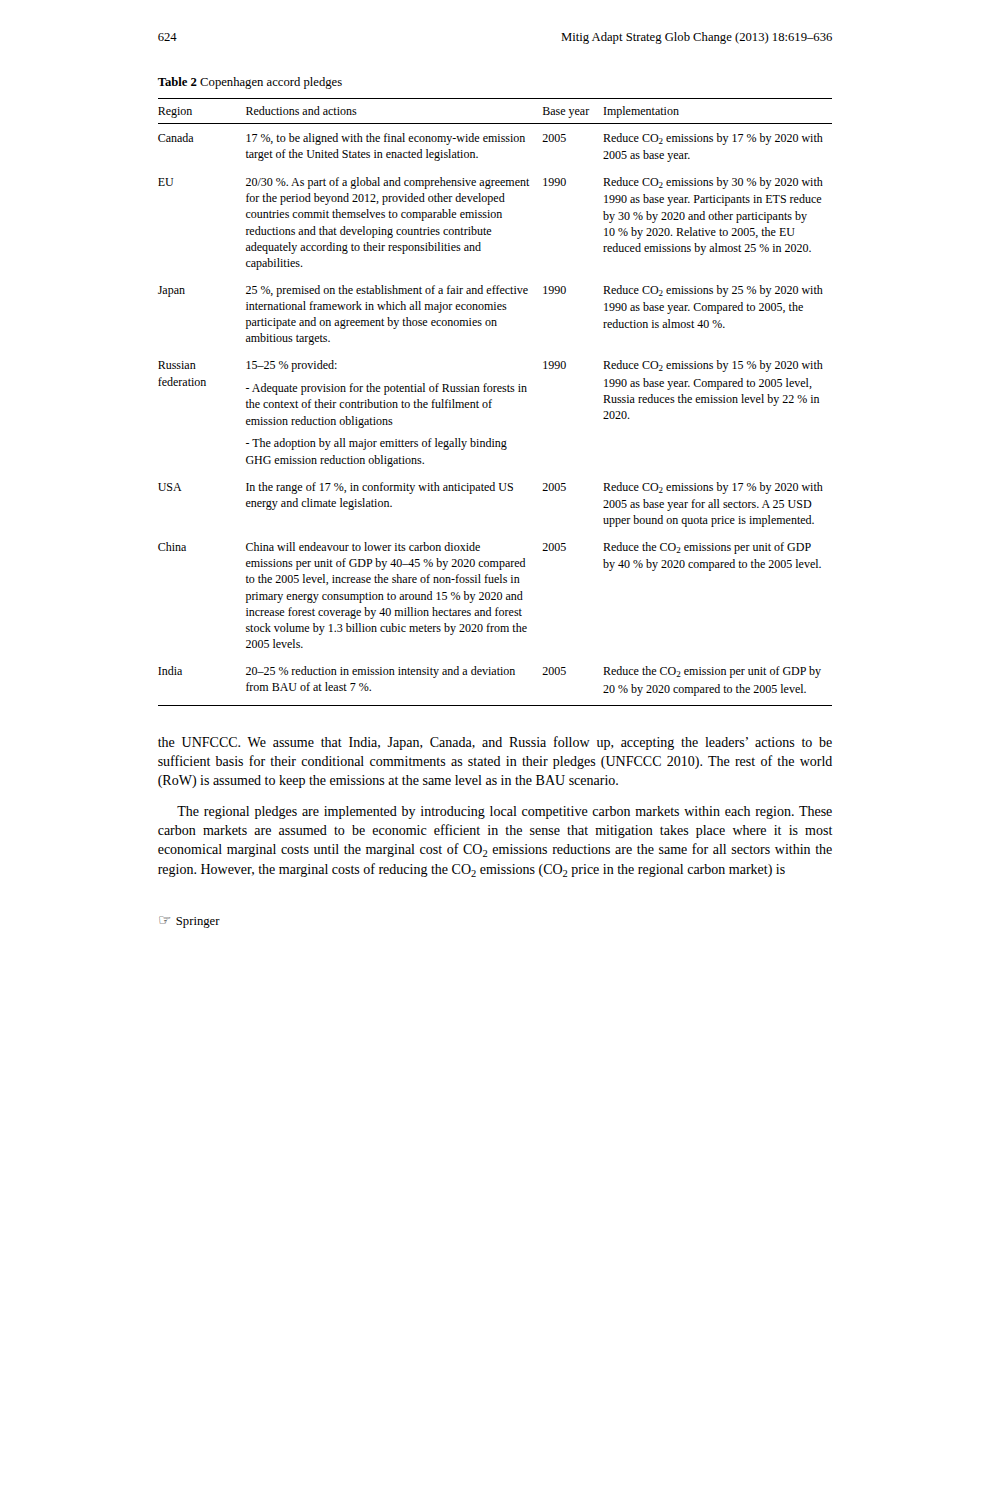624 Mitig Adapt Strateg Glob Change (2013) 18:619–636
Table 2 Copenhagen accord pledges
| Region | Reductions and actions | Base year | Implementation |
| --- | --- | --- | --- |
| Canada | 17 %, to be aligned with the final economy-wide emission target of the United States in enacted legislation. | 2005 | Reduce CO 2 emissions by 17 % by 2020 with 2005 as base year. |
| EU | 20/30 %. As part of a global and comprehensive agreement for the period beyond 2012, provided other developed countries commit themselves to comparable emission reductions and that developing countries contribute adequately according to their responsibilities and capabilities. | 1990 | Reduce CO 2 emissions by 30 % by 2020 with 1990 as base year. Participants in ETS reduce by 30 % by 2020 and other participants by 10 % by 2020. Relative to 2005, the EU reduced emissions by almost 25 % in 2020. |
| Japan | 25 %, premised on the establishment of a fair and effective international framework in which all major economies participate and on agreement by those economies on ambitious targets. | 1990 | Reduce CO 2 emissions by 25 % by 2020 with 1990 as base year. Compared to 2005, the reduction is almost 40 %. |
| Russian federation | 15–25 % provided: - Adequate provision for the potential of Russian forests in the context of their contribution to the fulfilment of emission reduction obligations - The adoption by all major emitters of legally binding GHG emission reduction obligations. | 1990 | Reduce CO 2 emissions by 15 % by 2020 with 1990 as base year. Compared to 2005 level, Russia reduces the emission level by 22 % in 2020. |
| USA | In the range of 17 %, in conformity with anticipated US energy and climate legislation. | 2005 | Reduce CO 2 emissions by 17 % by 2020 with 2005 as base year for all sectors. A 25 USD upper bound on quota price is implemented. |
| China | China will endeavour to lower its carbon dioxide emissions per unit of GDP by 40–45 % by 2020 compared to the 2005 level, increase the share of non-fossil fuels in primary energy consumption to around 15 % by 2020 and increase forest coverage by 40 million hectares and forest stock volume by 1.3 billion cubic meters by 2020 from the 2005 levels. | 2005 | Reduce the CO 2 emissions per unit of GDP by 40 % by 2020 compared to the 2005 level. |
| India | 20–25 % reduction in emission intensity and a deviation from BAU of at least 7 %. | 2005 | Reduce the CO 2 emission per unit of GDP by 20 % by 2020 compared to the 2005 level. |
the UNFCCC. We assume that India, Japan, Canada, and Russia follow up, accepting the leaders’ actions to be sufficient basis for their conditional commitments as stated in their pledges (UNFCCC 2010). The rest of the world (RoW) is assumed to keep the emissions at the same level as in the BAU scenario.
The regional pledges are implemented by introducing local competitive carbon markets within each region. These carbon markets are assumed to be economic efficient in the sense that mitigation takes place where it is most economical marginal costs until the marginal cost of CO2 emissions reductions are the same for all sectors within the region. However, the marginal costs of reducing the CO2 emissions (CO2 price in the regional carbon market) is
☞Springer